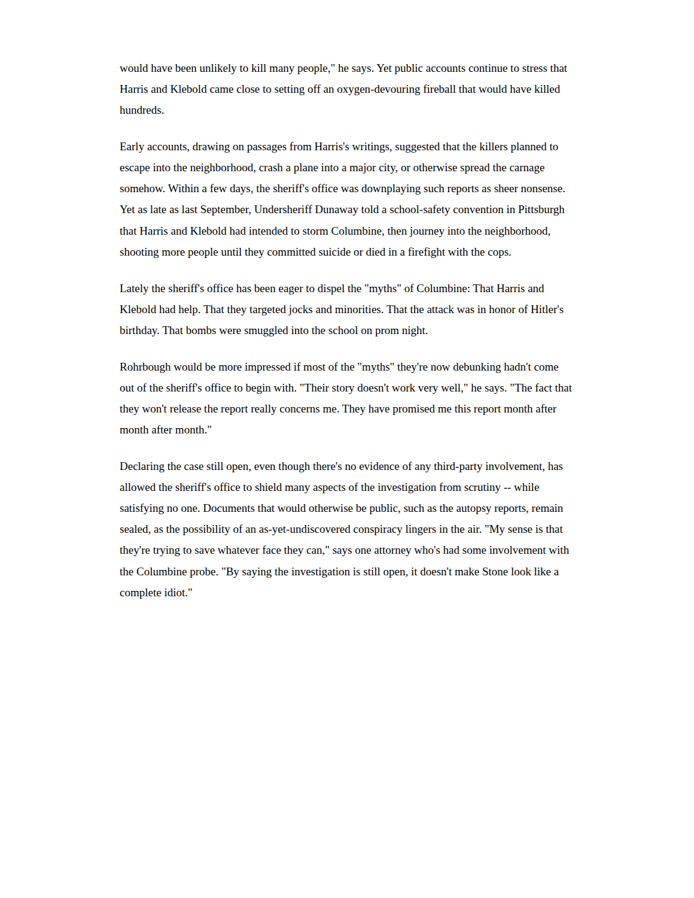would have been unlikely to kill many people," he says. Yet public accounts continue to stress that Harris and Klebold came close to setting off an oxygen-devouring fireball that would have killed hundreds.
Early accounts, drawing on passages from Harris's writings, suggested that the killers planned to escape into the neighborhood, crash a plane into a major city, or otherwise spread the carnage somehow. Within a few days, the sheriff's office was downplaying such reports as sheer nonsense. Yet as late as last September, Undersheriff Dunaway told a school-safety convention in Pittsburgh that Harris and Klebold had intended to storm Columbine, then journey into the neighborhood, shooting more people until they committed suicide or died in a firefight with the cops.
Lately the sheriff's office has been eager to dispel the "myths" of Columbine: That Harris and Klebold had help. That they targeted jocks and minorities. That the attack was in honor of Hitler's birthday. That bombs were smuggled into the school on prom night.
Rohrbough would be more impressed if most of the "myths" they're now debunking hadn't come out of the sheriff's office to begin with. "Their story doesn't work very well," he says. "The fact that they won't release the report really concerns me. They have promised me this report month after month after month."
Declaring the case still open, even though there's no evidence of any third-party involvement, has allowed the sheriff's office to shield many aspects of the investigation from scrutiny -- while satisfying no one. Documents that would otherwise be public, such as the autopsy reports, remain sealed, as the possibility of an as-yet-undiscovered conspiracy lingers in the air. "My sense is that they're trying to save whatever face they can," says one attorney who's had some involvement with the Columbine probe. "By saying the investigation is still open, it doesn't make Stone look like a complete idiot."